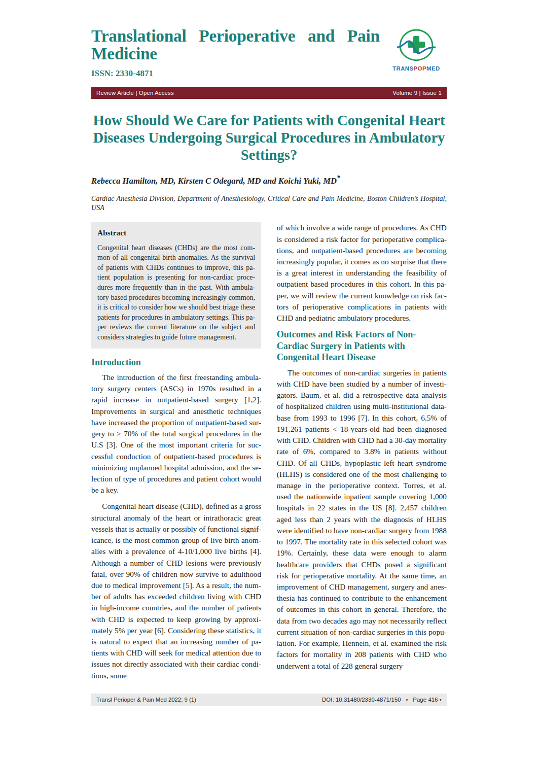Translational Perioperative and Pain Medicine
ISSN: 2330-4871
TRANSPOPMED
Review Article | Open Access
Volume 9 | Issue 1
How Should We Care for Patients with Congenital Heart Diseases Undergoing Surgical Procedures in Ambulatory Settings?
Rebecca Hamilton, MD, Kirsten C Odegard, MD and Koichi Yuki, MD*
Cardiac Anesthesia Division, Department of Anesthesiology, Critical Care and Pain Medicine, Boston Children’s Hospital, USA
Abstract
Congenital heart diseases (CHDs) are the most common of all congenital birth anomalies. As the survival of patients with CHDs continues to improve, this patient population is presenting for non-cardiac procedures more frequently than in the past. With ambulatory based procedures becoming increasingly common, it is critical to consider how we should best triage these patients for procedures in ambulatory settings. This paper reviews the current literature on the subject and considers strategies to guide future management.
Introduction
The introduction of the first freestanding ambulatory surgery centers (ASCs) in 1970s resulted in a rapid increase in outpatient-based surgery [1,2]. Improvements in surgical and anesthetic techniques have increased the proportion of outpatient-based surgery to > 70% of the total surgical procedures in the U.S [3]. One of the most important criteria for successful conduction of outpatient-based procedures is minimizing unplanned hospital admission, and the selection of type of procedures and patient cohort would be a key.
Congenital heart disease (CHD), defined as a gross structural anomaly of the heart or intrathoracic great vessels that is actually or possibly of functional significance, is the most common group of live birth anomalies with a prevalence of 4-10/1,000 live births [4]. Although a number of CHD lesions were previously fatal, over 90% of children now survive to adulthood due to medical improvement [5]. As a result, the number of adults has exceeded children living with CHD in high-income countries, and the number of patients with CHD is expected to keep growing by approximately 5% per year [6]. Considering these statistics, it is natural to expect that an increasing number of patients with CHD will seek for medical attention due to issues not directly associated with their cardiac conditions, some
of which involve a wide range of procedures. As CHD is considered a risk factor for perioperative complications, and outpatient-based procedures are becoming increasingly popular, it comes as no surprise that there is a great interest in understanding the feasibility of outpatient based procedures in this cohort. In this paper, we will review the current knowledge on risk factors of perioperative complications in patients with CHD and pediatric ambulatory procedures.
Outcomes and Risk Factors of Non-Cardiac Surgery in Patients with Congenital Heart Disease
The outcomes of non-cardiac surgeries in patients with CHD have been studied by a number of investigators. Baum, et al. did a retrospective data analysis of hospitalized children using multi-institutional database from 1993 to 1996 [7]. In this cohort, 6.5% of 191,261 patients < 18-years-old had been diagnosed with CHD. Children with CHD had a 30-day mortality rate of 6%, compared to 3.8% in patients without CHD. Of all CHDs, hypoplastic left heart syndrome (HLHS) is considered one of the most challenging to manage in the perioperative context. Torres, et al. used the nationwide inpatient sample covering 1,000 hospitals in 22 states in the US [8]. 2,457 children aged less than 2 years with the diagnosis of HLHS were identified to have non-cardiac surgery from 1988 to 1997. The mortality rate in this selected cohort was 19%. Certainly, these data were enough to alarm healthcare providers that CHDs posed a significant risk for perioperative mortality. At the same time, an improvement of CHD management, surgery and anesthesia has continued to contribute to the enhancement of outcomes in this cohort in general. Therefore, the data from two decades ago may not necessarily reflect current situation of non-cardiac surgeries in this population. For example, Hennein, et al. examined the risk factors for mortality in 208 patients with CHD who underwent a total of 228 general surgery
Transl Perioper & Pain Med 2022; 9 (1)
DOI: 10.31480/2330-4871/150 • Page 416 •